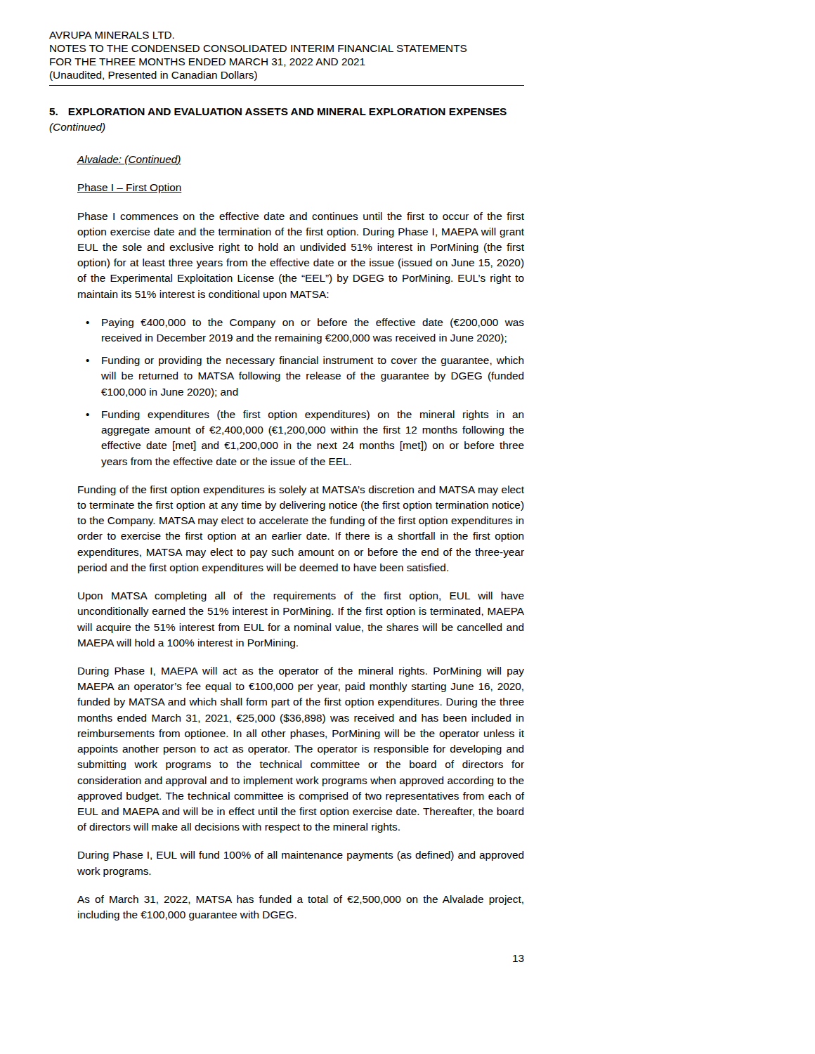AVRUPA MINERALS LTD.
NOTES TO THE CONDENSED CONSOLIDATED INTERIM FINANCIAL STATEMENTS
FOR THE THREE MONTHS ENDED MARCH 31, 2022 AND 2021
(Unaudited, Presented in Canadian Dollars)
5. EXPLORATION AND EVALUATION ASSETS AND MINERAL EXPLORATION EXPENSES
(Continued)
Alvalade: (Continued)
Phase I – First Option
Phase I commences on the effective date and continues until the first to occur of the first option exercise date and the termination of the first option. During Phase I, MAEPA will grant EUL the sole and exclusive right to hold an undivided 51% interest in PorMining (the first option) for at least three years from the effective date or the issue (issued on June 15, 2020) of the Experimental Exploitation License (the “EEL”) by DGEG to PorMining. EUL’s right to maintain its 51% interest is conditional upon MATSA:
Paying €400,000 to the Company on or before the effective date (€200,000 was received in December 2019 and the remaining €200,000 was received in June 2020);
Funding or providing the necessary financial instrument to cover the guarantee, which will be returned to MATSA following the release of the guarantee by DGEG (funded €100,000 in June 2020); and
Funding expenditures (the first option expenditures) on the mineral rights in an aggregate amount of €2,400,000 (€1,200,000 within the first 12 months following the effective date [met] and €1,200,000 in the next 24 months [met]) on or before three years from the effective date or the issue of the EEL.
Funding of the first option expenditures is solely at MATSA’s discretion and MATSA may elect to terminate the first option at any time by delivering notice (the first option termination notice) to the Company. MATSA may elect to accelerate the funding of the first option expenditures in order to exercise the first option at an earlier date. If there is a shortfall in the first option expenditures, MATSA may elect to pay such amount on or before the end of the three-year period and the first option expenditures will be deemed to have been satisfied.
Upon MATSA completing all of the requirements of the first option, EUL will have unconditionally earned the 51% interest in PorMining. If the first option is terminated, MAEPA will acquire the 51% interest from EUL for a nominal value, the shares will be cancelled and MAEPA will hold a 100% interest in PorMining.
During Phase I, MAEPA will act as the operator of the mineral rights. PorMining will pay MAEPA an operator’s fee equal to €100,000 per year, paid monthly starting June 16, 2020, funded by MATSA and which shall form part of the first option expenditures. During the three months ended March 31, 2021, €25,000 ($36,898) was received and has been included in reimbursements from optionee. In all other phases, PorMining will be the operator unless it appoints another person to act as operator. The operator is responsible for developing and submitting work programs to the technical committee or the board of directors for consideration and approval and to implement work programs when approved according to the approved budget. The technical committee is comprised of two representatives from each of EUL and MAEPA and will be in effect until the first option exercise date. Thereafter, the board of directors will make all decisions with respect to the mineral rights.
During Phase I, EUL will fund 100% of all maintenance payments (as defined) and approved work programs.
As of March 31, 2022, MATSA has funded a total of €2,500,000 on the Alvalade project, including the €100,000 guarantee with DGEG.
13